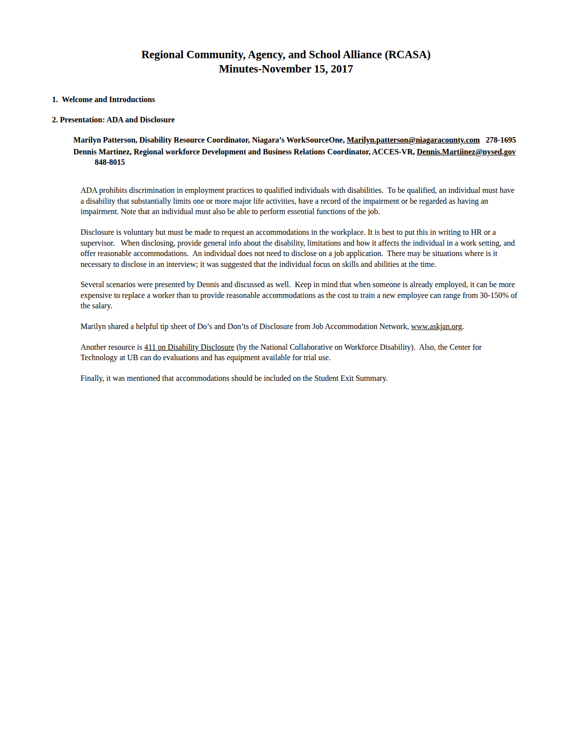Regional Community, Agency, and School Alliance (RCASA)
Minutes-November 15, 2017
1. Welcome and Introductions
2. Presentation: ADA and Disclosure
Marilyn Patterson, Disability Resource Coordinator, Niagara’s WorkSourceOne, Marilyn.patterson@niagaracounty.com 278-1695
Dennis Martinez, Regional workforce Development and Business Relations Coordinator, ACCES-VR, Dennis.Martiinez@nysed.gov 848-8015
ADA prohibits discrimination in employment practices to qualified individuals with disabilities. To be qualified, an individual must have a disability that substantially limits one or more major life activities, have a record of the impairment or be regarded as having an impairment. Note that an individual must also be able to perform essential functions of the job.
Disclosure is voluntary but must be made to request an accommodations in the workplace. It is best to put this in writing to HR or a supervisor. When disclosing, provide general info about the disability, limitations and how it affects the individual in a work setting, and offer reasonable accommodations. An individual does not need to disclose on a job application. There may be situations where is it necessary to disclose in an interview; it was suggested that the individual focus on skills and abilities at the time.
Several scenarios were presented by Dennis and discussed as well. Keep in mind that when someone is already employed, it can be more expensive to replace a worker than to provide reasonable accommodations as the cost to train a new employee can range from 30-150% of the salary.
Marilyn shared a helpful tip sheet of Do’s and Don’ts of Disclosure from Job Accommodation Network, www.askjan.org.
Another resource is 411 on Disability Disclosure (by the National Collaborative on Workforce Disability). Also, the Center for Technology at UB can do evaluations and has equipment available for trial use.
Finally, it was mentioned that accommodations should be included on the Student Exit Summary.